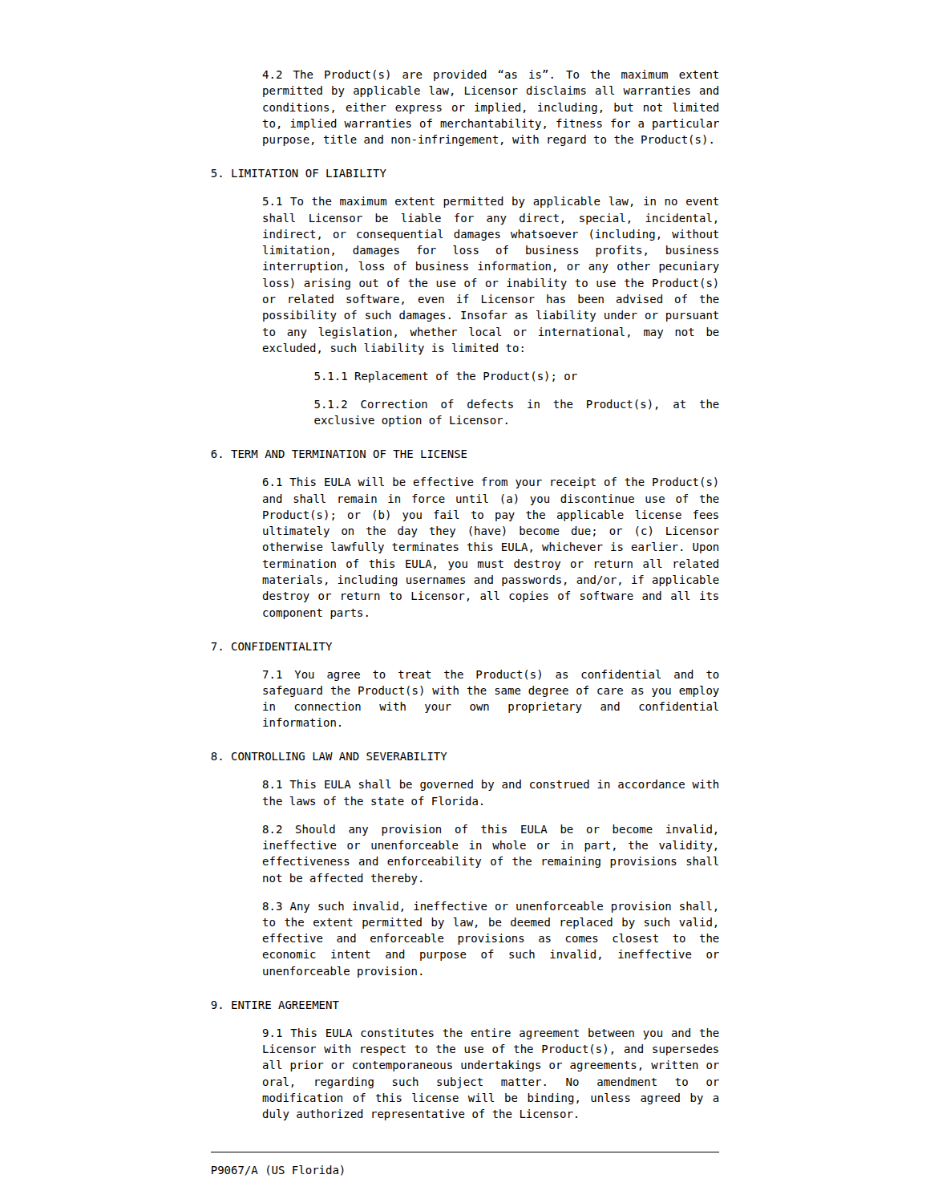4.2 The Product(s) are provided “as is”. To the maximum extent permitted by applicable law, Licensor disclaims all warranties and conditions, either express or implied, including, but not limited to, implied warranties of merchantability, fitness for a particular purpose, title and non-infringement, with regard to the Product(s).
5. LIMITATION OF LIABILITY
5.1 To the maximum extent permitted by applicable law, in no event shall Licensor be liable for any direct, special, incidental, indirect, or consequential damages whatsoever (including, without limitation, damages for loss of business profits, business interruption, loss of business information, or any other pecuniary loss) arising out of the use of or inability to use the Product(s) or related software, even if Licensor has been advised of the possibility of such damages. Insofar as liability under or pursuant to any legislation, whether local or international, may not be excluded, such liability is limited to:
5.1.1 Replacement of the Product(s); or
5.1.2 Correction of defects in the Product(s), at the exclusive option of Licensor.
6. TERM AND TERMINATION OF THE LICENSE
6.1 This EULA will be effective from your receipt of the Product(s) and shall remain in force until (a) you discontinue use of the Product(s); or (b) you fail to pay the applicable license fees ultimately on the day they (have) become due; or (c) Licensor otherwise lawfully terminates this EULA, whichever is earlier. Upon termination of this EULA, you must destroy or return all related materials, including usernames and passwords, and/or, if applicable destroy or return to Licensor, all copies of software and all its component parts.
7. CONFIDENTIALITY
7.1 You agree to treat the Product(s) as confidential and to safeguard the Product(s) with the same degree of care as you employ in connection with your own proprietary and confidential information.
8. CONTROLLING LAW AND SEVERABILITY
8.1 This EULA shall be governed by and construed in accordance with the laws of the state of Florida.
8.2 Should any provision of this EULA be or become invalid, ineffective or unenforceable in whole or in part, the validity, effectiveness and enforceability of the remaining provisions shall not be affected thereby.
8.3 Any such invalid, ineffective or unenforceable provision shall, to the extent permitted by law, be deemed replaced by such valid, effective and enforceable provisions as comes closest to the economic intent and purpose of such invalid, ineffective or unenforceable provision.
9. ENTIRE AGREEMENT
9.1 This EULA constitutes the entire agreement between you and the Licensor with respect to the use of the Product(s), and supersedes all prior or contemporaneous undertakings or agreements, written or oral, regarding such subject matter. No amendment to or modification of this license will be binding, unless agreed by a duly authorized representative of the Licensor.
P9067/A (US Florida)